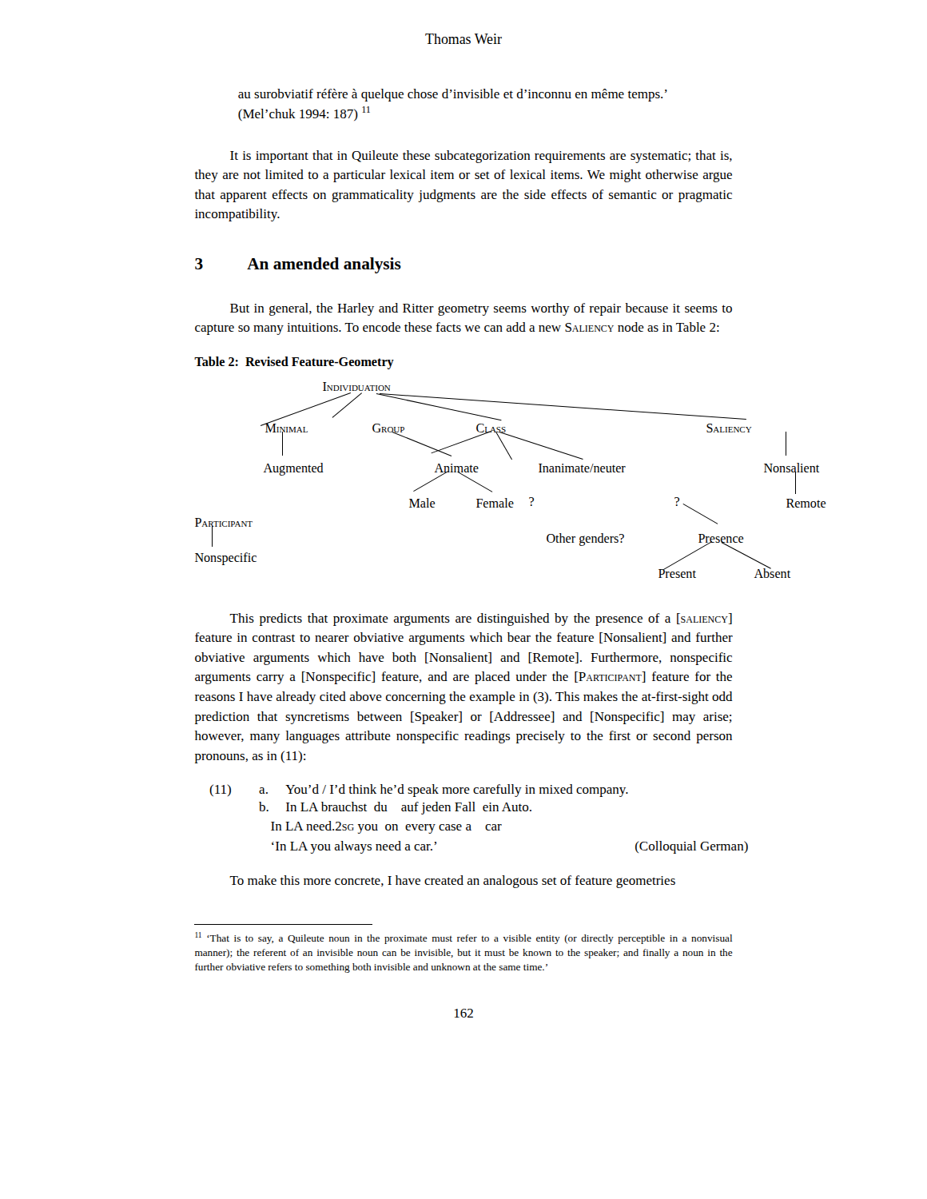Thomas Weir
au surobviatif réfère à quelque chose d’invisible et d’inconnu en même temps.’ (Mel’chuk 1994: 187) 11
It is important that in Quileute these subcategorization requirements are systematic; that is, they are not limited to a particular lexical item or set of lexical items. We might otherwise argue that apparent effects on grammaticality judgments are the side effects of semantic or pragmatic incompatibility.
3 An amended analysis
But in general, the Harley and Ritter geometry seems worthy of repair because it seems to capture so many intuitions. To encode these facts we can add a new Saliency node as in Table 2:
Table 2: Revised Feature-Geometry
Individuation Minimal Group Class Saliency Augmented Animate Inanimate/neuter Nonsalient Male Female ? ? Remote Participant Other genders? Presence Nonspecific Present Absent
This predicts that proximate arguments are distinguished by the presence of a [saliency] feature in contrast to nearer obviative arguments which bear the feature [Nonsalient] and further obviative arguments which have both [Nonsalient] and [Remote]. Furthermore, nonspecific arguments carry a [Nonspecific] feature, and are placed under the [Participant] feature for the reasons I have already cited above concerning the example in (3). This makes the at-first-sight odd prediction that syncretisms between [Speaker] or [Addressee] and [Nonspecific] may arise; however, many languages attribute nonspecific readings precisely to the first or second person pronouns, as in (11):
| (11) | a. | You’d / I’d think he’d speak more carefully in mixed company. |
| | b. | In LA brauchst du auf jeden Fall ein Auto. |
In LA need.2sg you on every case a car
‘In LA you always need a car.’ (Colloquial German)
To make this more concrete, I have created an analogous set of feature geometries
11 ‘That is to say, a Quileute noun in the proximate must refer to a visible entity (or directly perceptible in a nonvisual manner); the referent of an invisible noun can be invisible, but it must be known to the speaker; and finally a noun in the further obviative refers to something both invisible and unknown at the same time.’
162